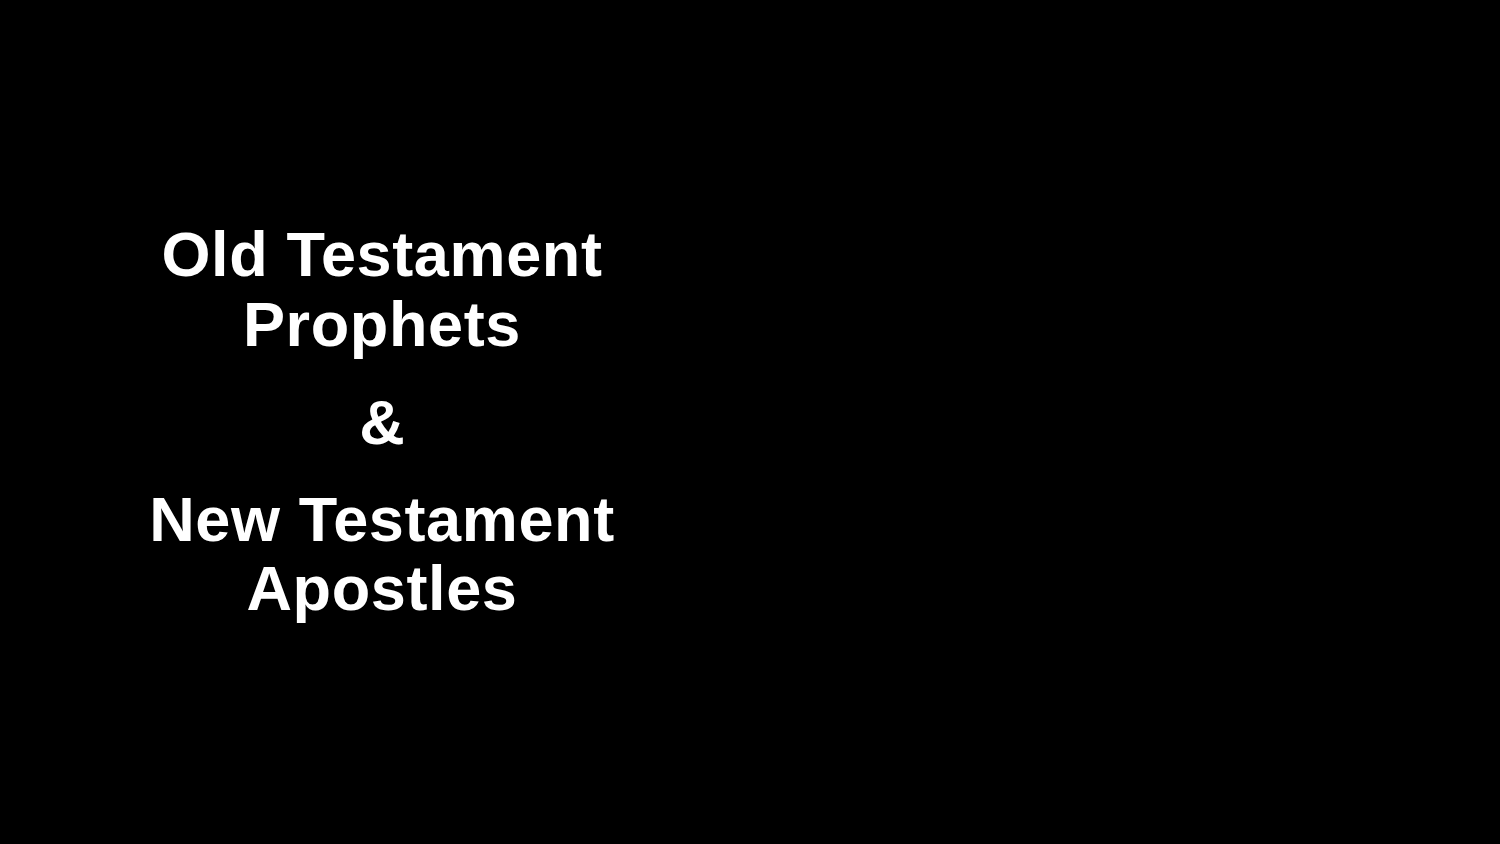Old Testament Prophets
&
New Testament Apostles
An open Bible illuminated by warm light.